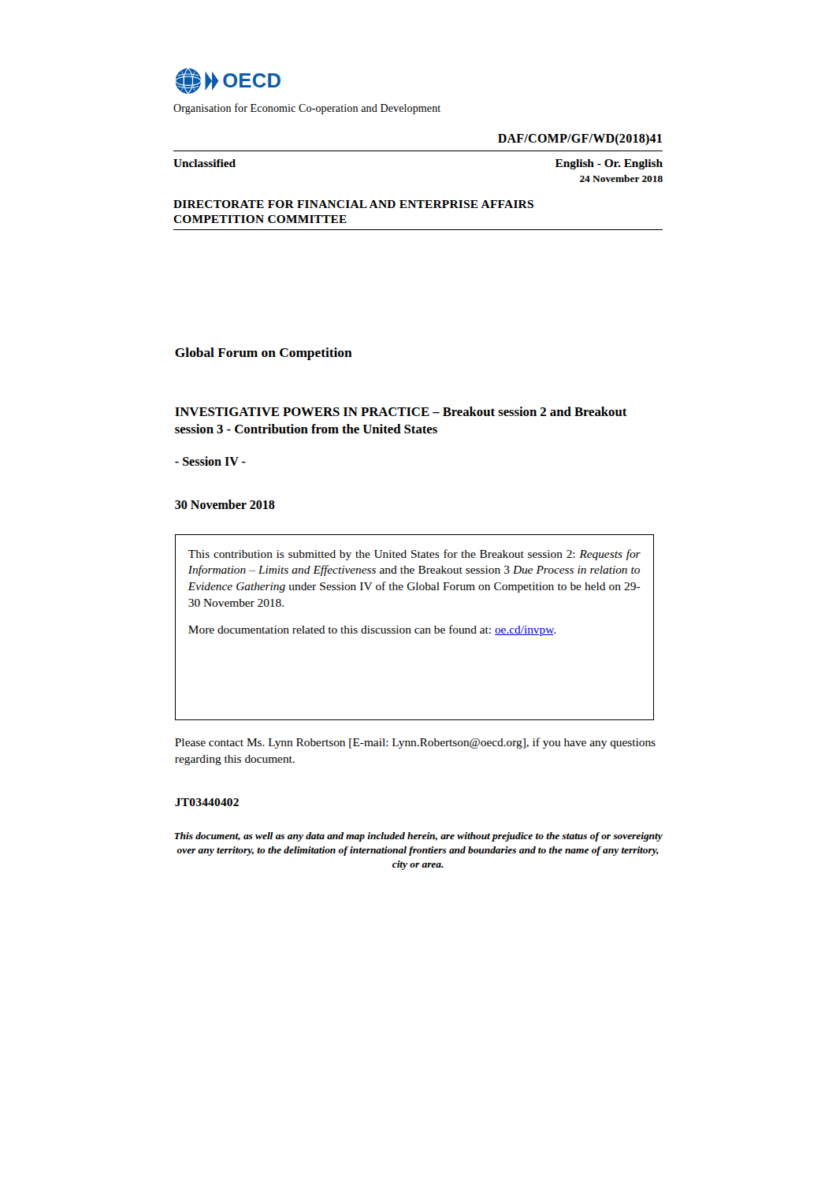OECD
Organisation for Economic Co-operation and Development
DAF/COMP/GF/WD(2018)41
Unclassified English - Or. English
24 November 2018
DIRECTORATE FOR FINANCIAL AND ENTERPRISE AFFAIRS
COMPETITION COMMITTEE
Global Forum on Competition
INVESTIGATIVE POWERS IN PRACTICE – Breakout session 2 and Breakout session 3 - Contribution from the United States
- Session IV -
30 November 2018
This contribution is submitted by the United States for the Breakout session 2: Requests for Information – Limits and Effectiveness and the Breakout session 3 Due Process in relation to Evidence Gathering under Session IV of the Global Forum on Competition to be held on 29-30 November 2018.
More documentation related to this discussion can be found at: oe.cd/invpw.
Please contact Ms. Lynn Robertson [E-mail: Lynn.Robertson@oecd.org], if you have any questions regarding this document.
JT03440402
This document, as well as any data and map included herein, are without prejudice to the status of or sovereignty over any territory, to the delimitation of international frontiers and boundaries and to the name of any territory, city or area.